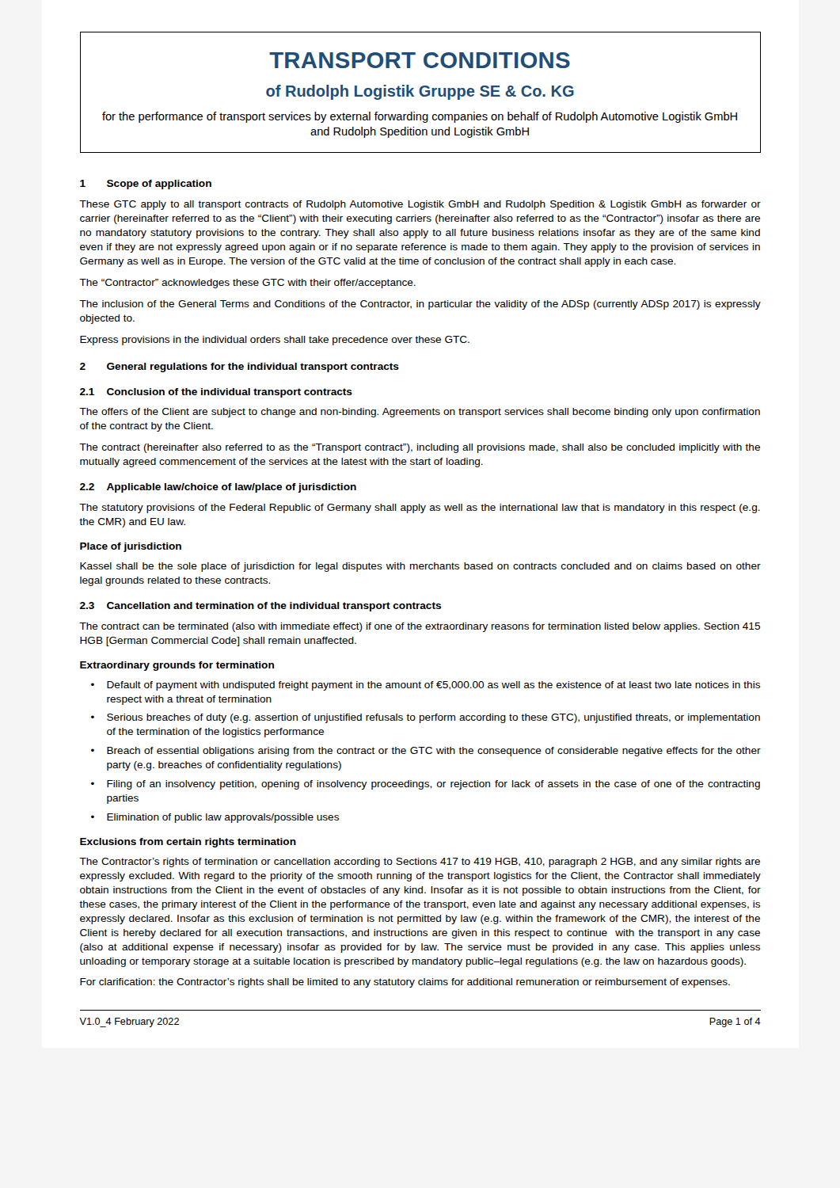TRANSPORT CONDITIONS
of Rudolph Logistik Gruppe SE & Co. KG
for the performance of transport services by external forwarding companies on behalf of Rudolph Automotive Logistik GmbH and Rudolph Spedition und Logistik GmbH
1 Scope of application
These GTC apply to all transport contracts of Rudolph Automotive Logistik GmbH and Rudolph Spedition & Logistik GmbH as forwarder or carrier (hereinafter referred to as the “Client”) with their executing carriers (hereinafter also referred to as the “Contractor”) insofar as there are no mandatory statutory provisions to the contrary. They shall also apply to all future business relations insofar as they are of the same kind even if they are not expressly agreed upon again or if no separate reference is made to them again. They apply to the provision of services in Germany as well as in Europe. The version of the GTC valid at the time of conclusion of the contract shall apply in each case.
The “Contractor” acknowledges these GTC with their offer/acceptance.
The inclusion of the General Terms and Conditions of the Contractor, in particular the validity of the ADSp (currently ADSp 2017) is expressly objected to.
Express provisions in the individual orders shall take precedence over these GTC.
2 General regulations for the individual transport contracts
2.1 Conclusion of the individual transport contracts
The offers of the Client are subject to change and non-binding. Agreements on transport services shall become binding only upon confirmation of the contract by the Client.
The contract (hereinafter also referred to as the “Transport contract”), including all provisions made, shall also be concluded implicitly with the mutually agreed commencement of the services at the latest with the start of loading.
2.2 Applicable law/choice of law/place of jurisdiction
The statutory provisions of the Federal Republic of Germany shall apply as well as the international law that is mandatory in this respect (e.g. the CMR) and EU law.
Place of jurisdiction
Kassel shall be the sole place of jurisdiction for legal disputes with merchants based on contracts concluded and on claims based on other legal grounds related to these contracts.
2.3 Cancellation and termination of the individual transport contracts
The contract can be terminated (also with immediate effect) if one of the extraordinary reasons for termination listed below applies. Section 415 HGB [German Commercial Code] shall remain unaffected.
Extraordinary grounds for termination
Default of payment with undisputed freight payment in the amount of €5,000.00 as well as the existence of at least two late notices in this respect with a threat of termination
Serious breaches of duty (e.g. assertion of unjustified refusals to perform according to these GTC), unjustified threats, or implementation of the termination of the logistics performance
Breach of essential obligations arising from the contract or the GTC with the consequence of considerable negative effects for the other party (e.g. breaches of confidentiality regulations)
Filing of an insolvency petition, opening of insolvency proceedings, or rejection for lack of assets in the case of one of the contracting parties
Elimination of public law approvals/possible uses
Exclusions from certain rights termination
The Contractor’s rights of termination or cancellation according to Sections 417 to 419 HGB, 410, paragraph 2 HGB, and any similar rights are expressly excluded. With regard to the priority of the smooth running of the transport logistics for the Client, the Contractor shall immediately obtain instructions from the Client in the event of obstacles of any kind. Insofar as it is not possible to obtain instructions from the Client, for these cases, the primary interest of the Client in the performance of the transport, even late and against any necessary additional expenses, is expressly declared. Insofar as this exclusion of termination is not permitted by law (e.g. within the framework of the CMR), the interest of the Client is hereby declared for all execution transactions, and instructions are given in this respect to continue with the transport in any case (also at additional expense if necessary) insofar as provided for by law. The service must be provided in any case. This applies unless unloading or temporary storage at a suitable location is prescribed by mandatory public–legal regulations (e.g. the law on hazardous goods).
For clarification: the Contractor’s rights shall be limited to any statutory claims for additional remuneration or reimbursement of expenses.
V1.0_4 February 2022 Page 1 of 4